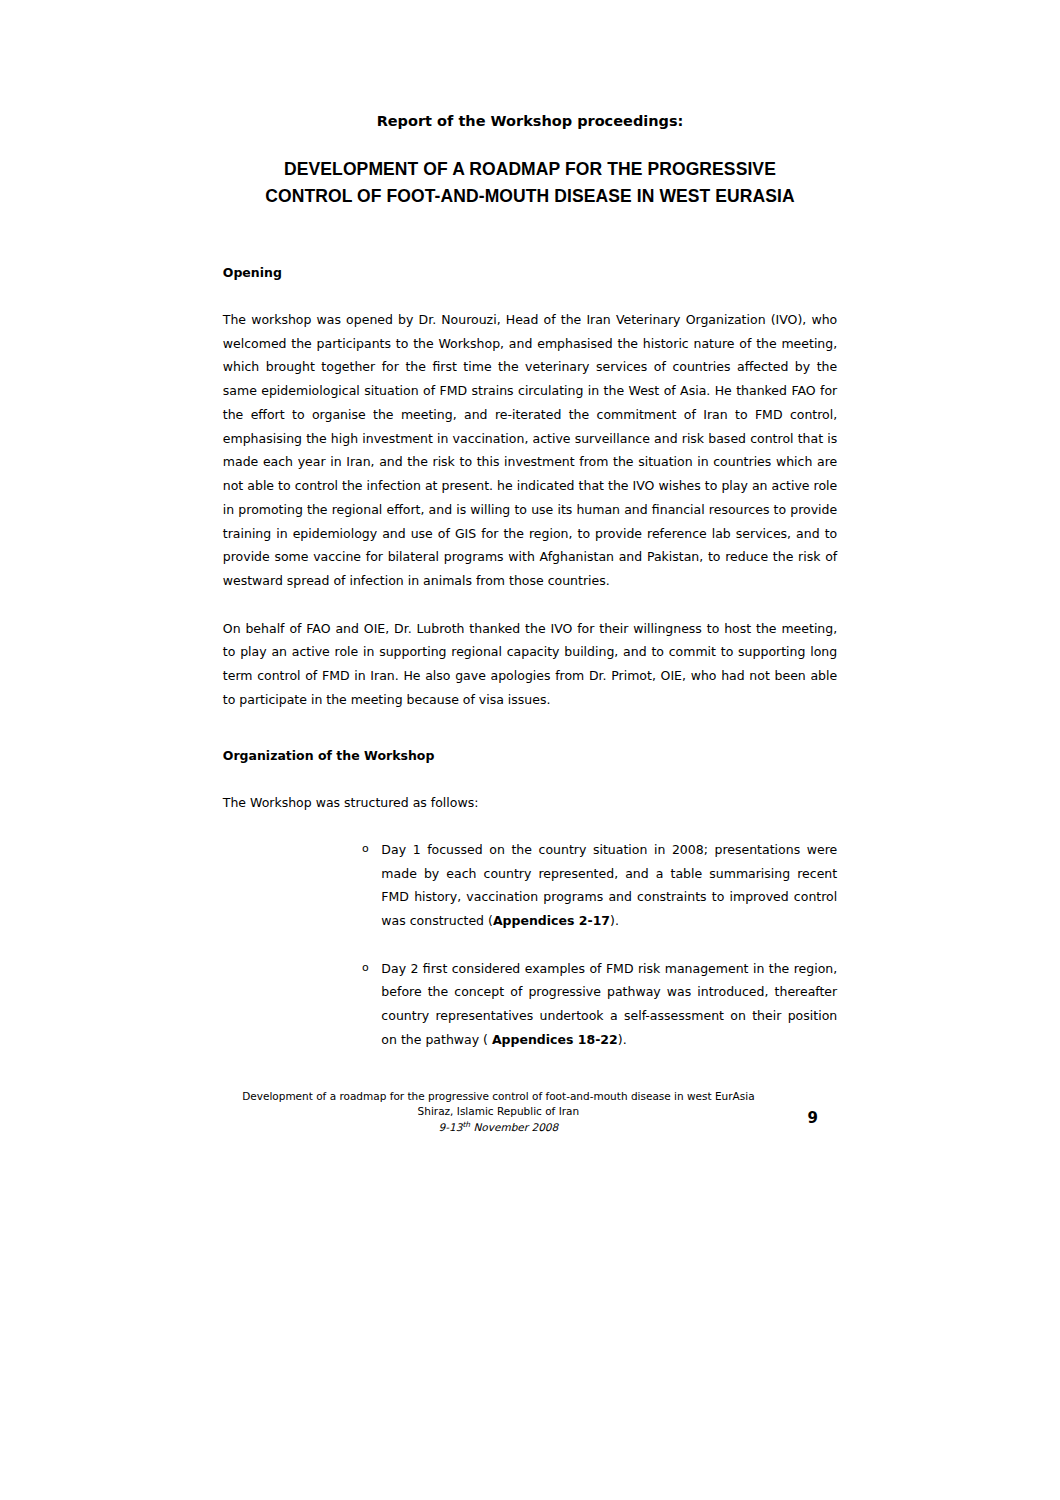Report of the Workshop proceedings:
DEVELOPMENT OF A ROADMAP FOR THE PROGRESSIVE
CONTROL OF FOOT-AND-MOUTH DISEASE IN WEST EURASIA
Opening
The workshop was opened by Dr. Nourouzi, Head of the Iran Veterinary Organization (IVO), who welcomed the participants to the Workshop, and emphasised the historic nature of the meeting, which brought together for the first time the veterinary services of countries affected by the same epidemiological situation of FMD strains circulating in the West of Asia. He thanked FAO for the effort to organise the meeting, and re-iterated the commitment of Iran to FMD control, emphasising the high investment in vaccination, active surveillance and risk based control that is made each year in Iran, and the risk to this investment from the situation in countries which are not able to control the infection at present. he indicated that the IVO wishes to play an active role in promoting the regional effort, and is willing to use its human and financial resources to provide training in epidemiology and use of GIS for the region, to provide reference lab services, and to provide some vaccine for bilateral programs with Afghanistan and Pakistan, to reduce the risk of westward spread of infection in animals from those countries.
On behalf of FAO and OIE, Dr. Lubroth thanked the IVO for their willingness to host the meeting, to play an active role in supporting regional capacity building, and to commit to supporting long term control of FMD in Iran. He also gave apologies from Dr. Primot, OIE, who had not been able to participate in the meeting because of visa issues.
Organization of the Workshop
The Workshop was structured as follows:
Day 1 focussed on the country situation in 2008; presentations were made by each country represented, and a table summarising recent FMD history, vaccination programs and constraints to improved control was constructed (Appendices 2-17).
Day 2 first considered examples of FMD risk management in the region, before the concept of progressive pathway was introduced, thereafter country representatives undertook a self-assessment on their position on the pathway ( Appendices 18-22).
Development of a roadmap for the progressive control of foot-and-mouth disease in west EurAsia
Shiraz, Islamic Republic of Iran
9-13th November 2008
9